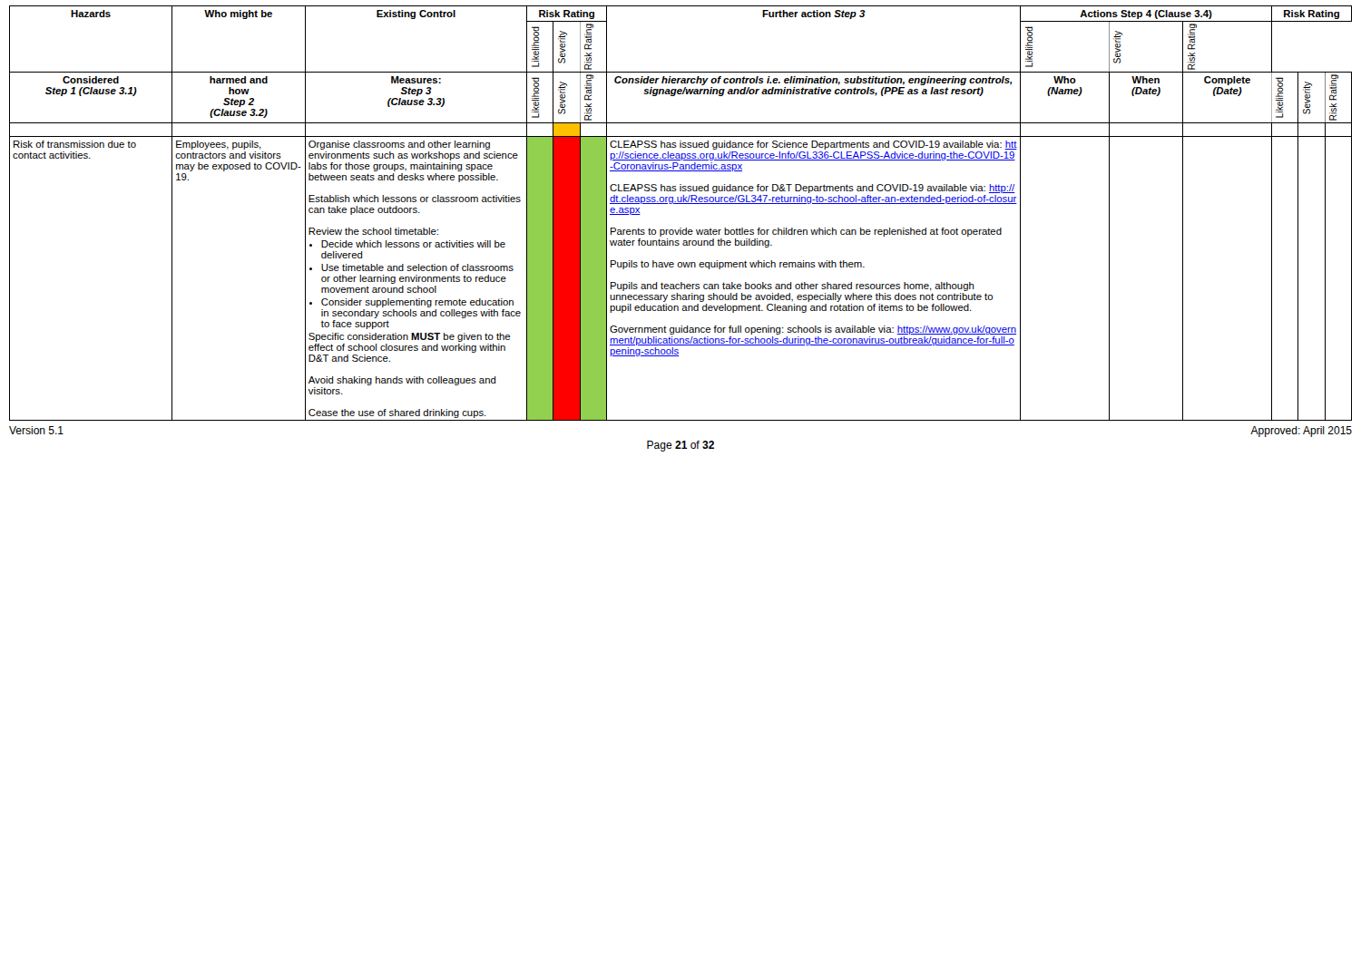| Hazards | Who might be | Existing Control | Risk Rating | Further action Step 3 | Actions Step 4 (Clause 3.4) | Risk Rating |
| --- | --- | --- | --- | --- | --- | --- |
| Likelihood | Severity | Risk Rating | Likelihood | Severity | Risk Rating |
| Considered Step 1 (Clause 3.1) | harmed and how Step 2 (Clause 3.2) | Measures: Step 3 (Clause 3.3) | Likelihood | Severity | Risk Rating | Consider hierarchy of controls i.e. elimination, substitution, engineering controls, signage/warning and/or administrative controls, (PPE as a last resort) | Who (Name) | When (Date) | Complete (Date) | Likelihood | Severity | Risk Rating |
| Risk of transmission due to contact activities. | Employees, pupils, contractors and visitors may be exposed to COVID-19. | Organise classrooms and other learning environments such as workshops and science labs for those groups, maintaining space between seats and desks where possible. Establish which lessons or classroom activities can take place outdoors. Review the school timetable: Decide which lessons or activities will be delivered Use timetable and selection of classrooms or other learning environments to reduce movement around school Consider supplementing remote education in secondary schools and colleges with face to face support Specific consideration MUST be given to the effect of school closures and working within D&T and Science. Avoid shaking hands with colleagues and visitors. Cease the use of shared drinking cups. | | | | CLEAPSS has issued guidance for Science Departments and COVID-19 available via: http://science.cleapss.org.uk/Resource-Info/GL336-CLEAPSS-Advice-during-the-COVID-19-Coronavirus-Pandemic.aspx CLEAPSS has issued guidance for D&T Departments and COVID-19 available via: http://dt.cleapss.org.uk/Resource/GL347-returning-to-school-after-an-extended-period-of-closure.aspx Parents to provide water bottles for children which can be replenished at foot operated water fountains around the building. Pupils to have own equipment which remains with them. Pupils and teachers can take books and other shared resources home, although unnecessary sharing should be avoided, especially where this does not contribute to pupil education and development. Cleaning and rotation of items to be followed. Government guidance for full opening: schools is available via: https://www.gov.uk/government/publications/actions-for-schools-during-the-coronavirus-outbreak/guidance-for-full-opening-schools | | | | | | |
Version 5.1
Approved: April 2015
Page 21 of 32